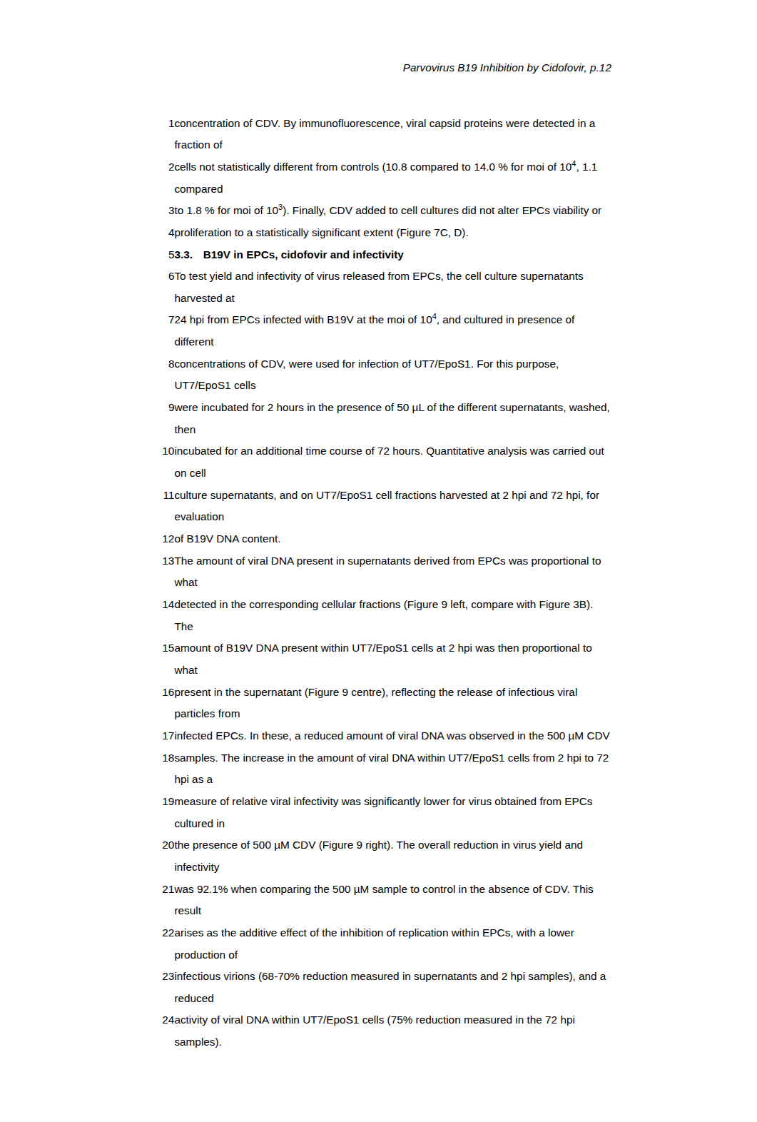Parvovirus B19 Inhibition by Cidofovir, p.12
| 1 | concentration of CDV. By immunofluorescence, viral capsid proteins were detected in a fraction of |
| 2 | cells not statistically different from controls (10.8 compared to 14.0 % for moi of 10 4 , 1.1 compared |
| 3 | to 1.8 % for moi of 10 3 ). Finally, CDV added to cell cultures did not alter EPCs viability or |
| 4 | proliferation to a statistically significant extent (Figure 7C, D). |
| 5 | 3.3. B19V in EPCs, cidofovir and infectivity |
| 6 | To test yield and infectivity of virus released from EPCs, the cell culture supernatants harvested at |
| 7 | 24 hpi from EPCs infected with B19V at the moi of 10 4 , and cultured in presence of different |
| 8 | concentrations of CDV, were used for infection of UT7/EpoS1. For this purpose, UT7/EpoS1 cells |
| 9 | were incubated for 2 hours in the presence of 50 µL of the different supernatants, washed, then |
| 10 | incubated for an additional time course of 72 hours. Quantitative analysis was carried out on cell |
| 11 | culture supernatants, and on UT7/EpoS1 cell fractions harvested at 2 hpi and 72 hpi, for evaluation |
| 12 | of B19V DNA content. |
| 13 | The amount of viral DNA present in supernatants derived from EPCs was proportional to what |
| 14 | detected in the corresponding cellular fractions (Figure 9 left, compare with Figure 3B). The |
| 15 | amount of B19V DNA present within UT7/EpoS1 cells at 2 hpi was then proportional to what |
| 16 | present in the supernatant (Figure 9 centre), reflecting the release of infectious viral particles from |
| 17 | infected EPCs. In these, a reduced amount of viral DNA was observed in the 500 µM CDV |
| 18 | samples. The increase in the amount of viral DNA within UT7/EpoS1 cells from 2 hpi to 72 hpi as a |
| 19 | measure of relative viral infectivity was significantly lower for virus obtained from EPCs cultured in |
| 20 | the presence of 500 µM CDV (Figure 9 right). The overall reduction in virus yield and infectivity |
| 21 | was 92.1% when comparing the 500 µM sample to control in the absence of CDV. This result |
| 22 | arises as the additive effect of the inhibition of replication within EPCs, with a lower production of |
| 23 | infectious virions (68-70% reduction measured in supernatants and 2 hpi samples), and a reduced |
| 24 | activity of viral DNA within UT7/EpoS1 cells (75% reduction measured in the 72 hpi samples). |